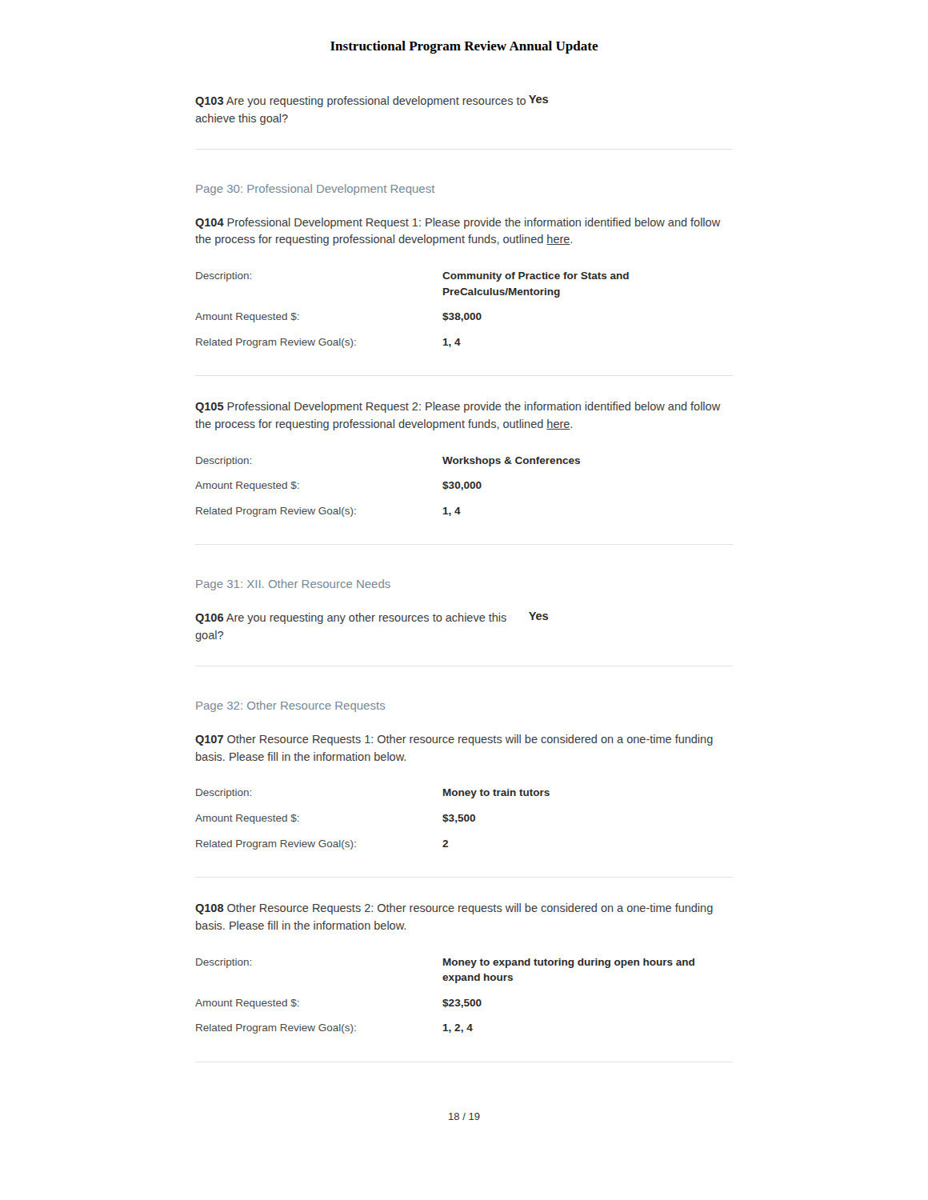Instructional Program Review Annual Update
Q103 Are you requesting professional development resources to achieve this goal?
Yes
Page 30: Professional Development Request
Q104 Professional Development Request 1: Please provide the information identified below and follow the process for requesting professional development funds, outlined here.
| Description: | Community of Practice for Stats and PreCalculus/Mentoring |
| Amount Requested $: | $38,000 |
| Related Program Review Goal(s): | 1, 4 |
Q105 Professional Development Request 2: Please provide the information identified below and follow the process for requesting professional development funds, outlined here.
| Description: | Workshops & Conferences |
| Amount Requested $: | $30,000 |
| Related Program Review Goal(s): | 1, 4 |
Page 31: XII. Other Resource Needs
Q106 Are you requesting any other resources to achieve this goal?
Yes
Page 32: Other Resource Requests
Q107 Other Resource Requests 1: Other resource requests will be considered on a one-time funding basis. Please fill in the information below.
| Description: | Money to train tutors |
| Amount Requested $: | $3,500 |
| Related Program Review Goal(s): | 2 |
Q108 Other Resource Requests 2: Other resource requests will be considered on a one-time funding basis. Please fill in the information below.
| Description: | Money to expand tutoring during open hours and expand hours |
| Amount Requested $: | $23,500 |
| Related Program Review Goal(s): | 1, 2, 4 |
18 / 19